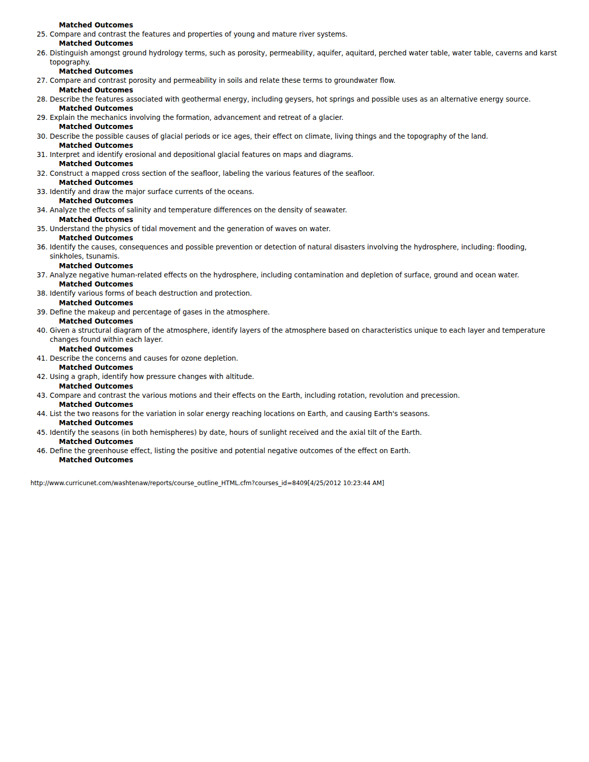Matched Outcomes
Compare and contrast the features and properties of young and mature river systems. Matched Outcomes
Distinguish amongst ground hydrology terms, such as porosity, permeability, aquifer, aquitard, perched water table, water table, caverns and karst topography. Matched Outcomes
Compare and contrast porosity and permeability in soils and relate these terms to groundwater flow. Matched Outcomes
Describe the features associated with geothermal energy, including geysers, hot springs and possible uses as an alternative energy source. Matched Outcomes
Explain the mechanics involving the formation, advancement and retreat of a glacier. Matched Outcomes
Describe the possible causes of glacial periods or ice ages, their effect on climate, living things and the topography of the land. Matched Outcomes
Interpret and identify erosional and depositional glacial features on maps and diagrams. Matched Outcomes
Construct a mapped cross section of the seafloor, labeling the various features of the seafloor. Matched Outcomes
Identify and draw the major surface currents of the oceans. Matched Outcomes
Analyze the effects of salinity and temperature differences on the density of seawater. Matched Outcomes
Understand the physics of tidal movement and the generation of waves on water. Matched Outcomes
Identify the causes, consequences and possible prevention or detection of natural disasters involving the hydrosphere, including: flooding, sinkholes, tsunamis. Matched Outcomes
Analyze negative human-related effects on the hydrosphere, including contamination and depletion of surface, ground and ocean water. Matched Outcomes
Identify various forms of beach destruction and protection. Matched Outcomes
Define the makeup and percentage of gases in the atmosphere. Matched Outcomes
Given a structural diagram of the atmosphere, identify layers of the atmosphere based on characteristics unique to each layer and temperature changes found within each layer. Matched Outcomes
Describe the concerns and causes for ozone depletion. Matched Outcomes
Using a graph, identify how pressure changes with altitude. Matched Outcomes
Compare and contrast the various motions and their effects on the Earth, including rotation, revolution and precession. Matched Outcomes
List the two reasons for the variation in solar energy reaching locations on Earth, and causing Earth's seasons. Matched Outcomes
Identify the seasons (in both hemispheres) by date, hours of sunlight received and the axial tilt of the Earth. Matched Outcomes
Define the greenhouse effect, listing the positive and potential negative outcomes of the effect on Earth. Matched Outcomes
http://www.curricunet.com/washtenaw/reports/course_outline_HTML.cfm?courses_id=8409[4/25/2012 10:23:44 AM]